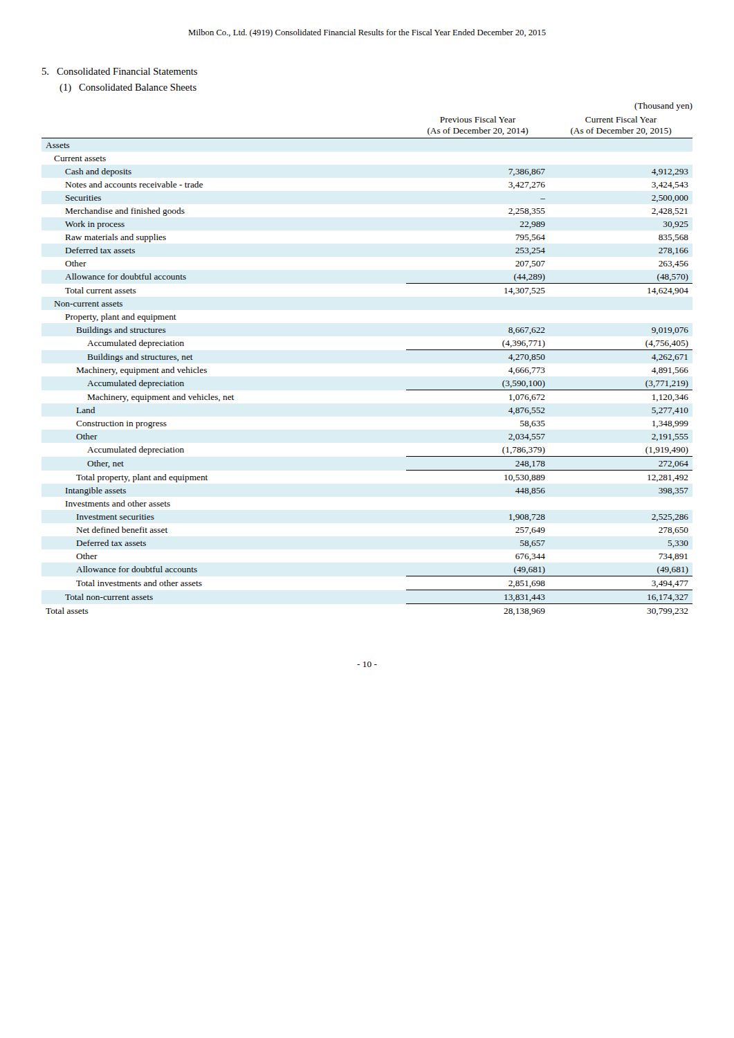Milbon Co., Ltd. (4919) Consolidated Financial Results for the Fiscal Year Ended December 20, 2015
5. Consolidated Financial Statements
(1) Consolidated Balance Sheets
(Thousand yen)
| | Previous Fiscal Year (As of December 20, 2014) | Current Fiscal Year (As of December 20, 2015) |
| --- | --- | --- |
| Assets | | |
| Current assets | | |
| Cash and deposits | 7,386,867 | 4,912,293 |
| Notes and accounts receivable - trade | 3,427,276 | 3,424,543 |
| Securities | – | 2,500,000 |
| Merchandise and finished goods | 2,258,355 | 2,428,521 |
| Work in process | 22,989 | 30,925 |
| Raw materials and supplies | 795,564 | 835,568 |
| Deferred tax assets | 253,254 | 278,166 |
| Other | 207,507 | 263,456 |
| Allowance for doubtful accounts | (44,289) | (48,570) |
| Total current assets | 14,307,525 | 14,624,904 |
| Non-current assets | | |
| Property, plant and equipment | | |
| Buildings and structures | 8,667,622 | 9,019,076 |
| Accumulated depreciation | (4,396,771) | (4,756,405) |
| Buildings and structures, net | 4,270,850 | 4,262,671 |
| Machinery, equipment and vehicles | 4,666,773 | 4,891,566 |
| Accumulated depreciation | (3,590,100) | (3,771,219) |
| Machinery, equipment and vehicles, net | 1,076,672 | 1,120,346 |
| Land | 4,876,552 | 5,277,410 |
| Construction in progress | 58,635 | 1,348,999 |
| Other | 2,034,557 | 2,191,555 |
| Accumulated depreciation | (1,786,379) | (1,919,490) |
| Other, net | 248,178 | 272,064 |
| Total property, plant and equipment | 10,530,889 | 12,281,492 |
| Intangible assets | 448,856 | 398,357 |
| Investments and other assets | | |
| Investment securities | 1,908,728 | 2,525,286 |
| Net defined benefit asset | 257,649 | 278,650 |
| Deferred tax assets | 58,657 | 5,330 |
| Other | 676,344 | 734,891 |
| Allowance for doubtful accounts | (49,681) | (49,681) |
| Total investments and other assets | 2,851,698 | 3,494,477 |
| Total non-current assets | 13,831,443 | 16,174,327 |
| Total assets | 28,138,969 | 30,799,232 |
- 10 -